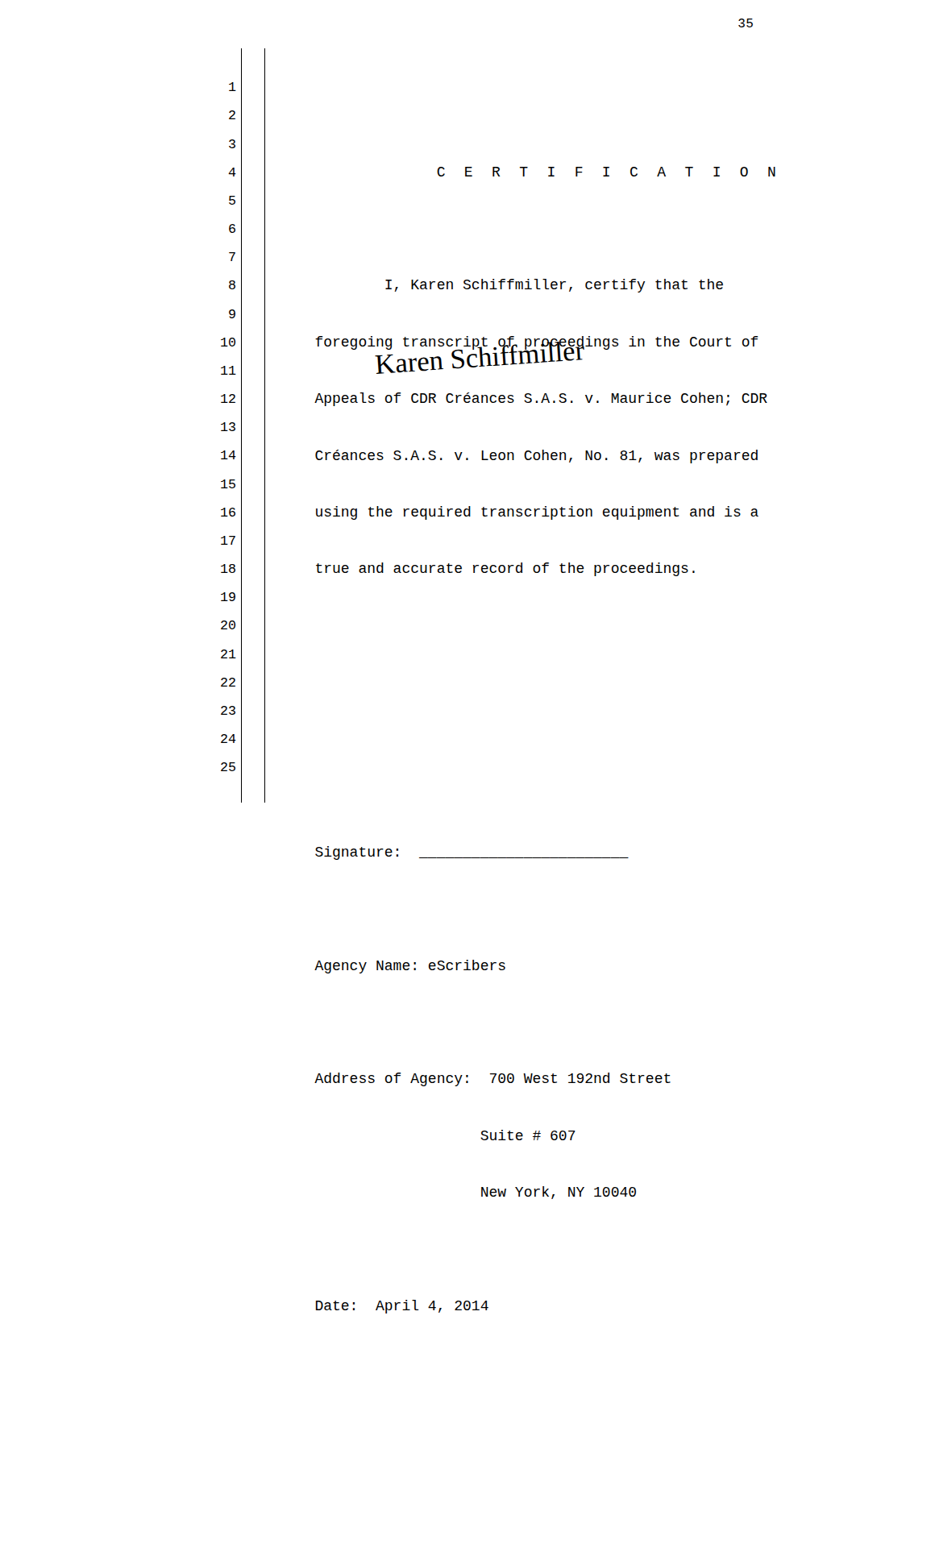35
1
2
3
4
5
6
7
8
9
10
11
12
13
14
15
16
17
18
19
20
21
22
23
24
25
C E R T I F I C A T I O N
I, Karen Schiffmiller, certify that the
foregoing transcript of proceedings in the Court of
Appeals of CDR Créances S.A.S. v. Maurice Cohen; CDR
Créances S.A.S. v. Leon Cohen, No. 81, was prepared
using the required transcription equipment and is a
true and accurate record of the proceedings.
Signature: ________________________
Agency Name: eScribers
Address of Agency: 700 West 192nd Street
Suite # 607
New York, NY 10040
Date: April 4, 2014
Karen Schiffmiller